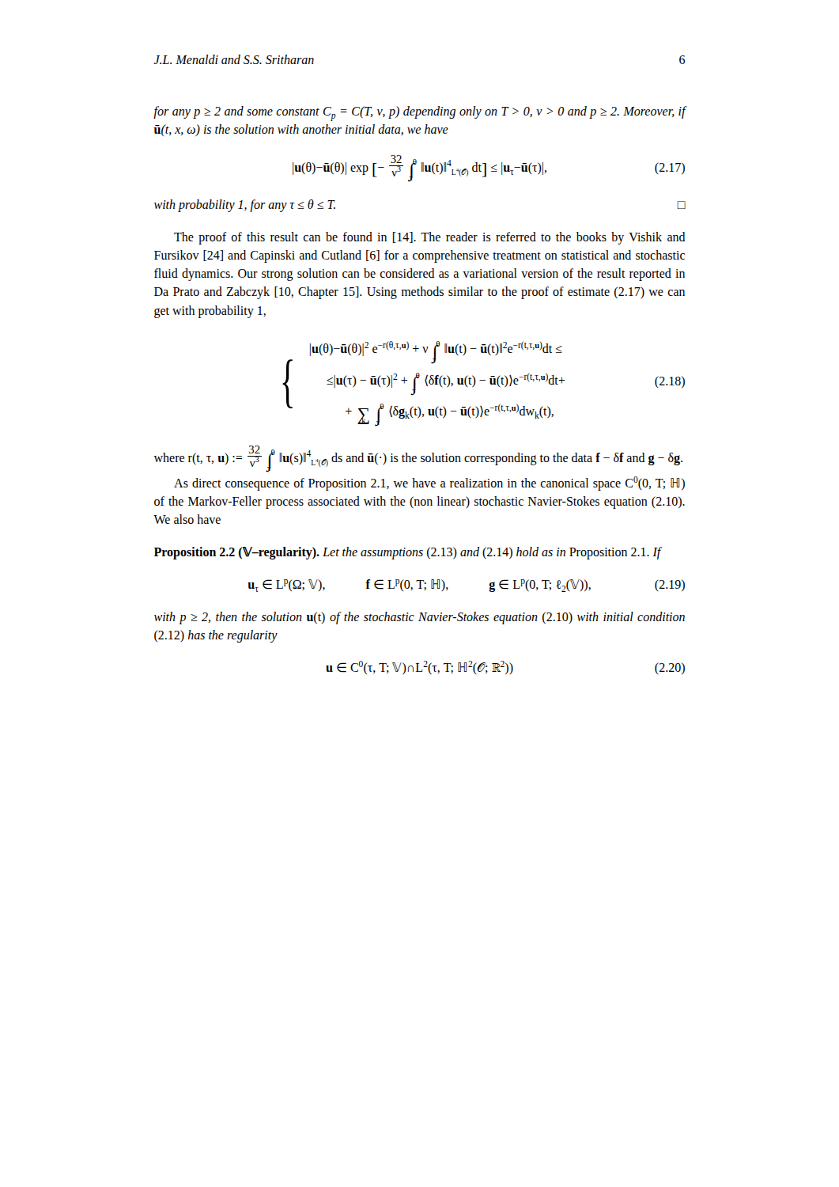J.L. Menaldi and S.S. Sritharan 6
for any p ≥ 2 and some constant Cp = C(T, ν, p) depending only on T > 0, ν > 0 and p ≥ 2. Moreover, if ū(t, x, ω) is the solution with another initial data, we have
|u(θ)−ū(θ)| exp [− 32 ν3 ∫θτ ‖u(t)‖4L4(𝒪) dt] ≤ |uτ−ū(τ)|,
(2.17)
with probability 1, for any τ ≤ θ ≤ T.
□
The proof of this result can be found in [14]. The reader is referred to the books by Vishik and Fursikov [24] and Capinski and Cutland [6] for a comprehensive treatment on statistical and stochastic fluid dynamics. Our strong solution can be considered as a variational version of the result reported in Da Prato and Zabczyk [10, Chapter 15]. Using methods similar to the proof of estimate (2.17) we can get with probability 1,
{ |u(θ)−ū(θ)|2 e−r(θ,τ,u) + ν ∫θτ ‖u(t) − ū(t)‖2e−r(t,τ,u)dt ≤ ≤|u(τ) − ū(τ)|2 + ∫θτ ⟨δf(t), u(t) − ū(t)⟩e−r(t,τ,u)dt+ + ∑k ∫θτ ⟨δgk(t), u(t) − ū(t)⟩e−r(t,τ,u)dwk(t),
(2.18)
where r(t, τ, u) := 32 ν3 ∫θτ ‖u(s)‖4L4(𝒪) ds and ū(·) is the solution corresponding to the data f − δf and g − δg.
As direct consequence of Proposition 2.1, we have a realization in the canonical space C0(0, T; ℍ) of the Markov-Feller process associated with the (non linear) stochastic Navier-Stokes equation (2.10). We also have
Proposition 2.2 (𝕍–regularity). Let the assumptions (2.13) and (2.14) hold as in Proposition 2.1. If
uτ ∈ Lp(Ω; 𝕍), f ∈ Lp(0, T; ℍ), g ∈ Lp(0, T; ℓ2(𝕍)),
(2.19)
with p ≥ 2, then the solution u(t) of the stochastic Navier-Stokes equation (2.10) with initial condition (2.12) has the regularity
u ∈ C0(τ, T; 𝕍)∩L2(τ, T; ℍ2(𝒪; ℝ2))
(2.20)